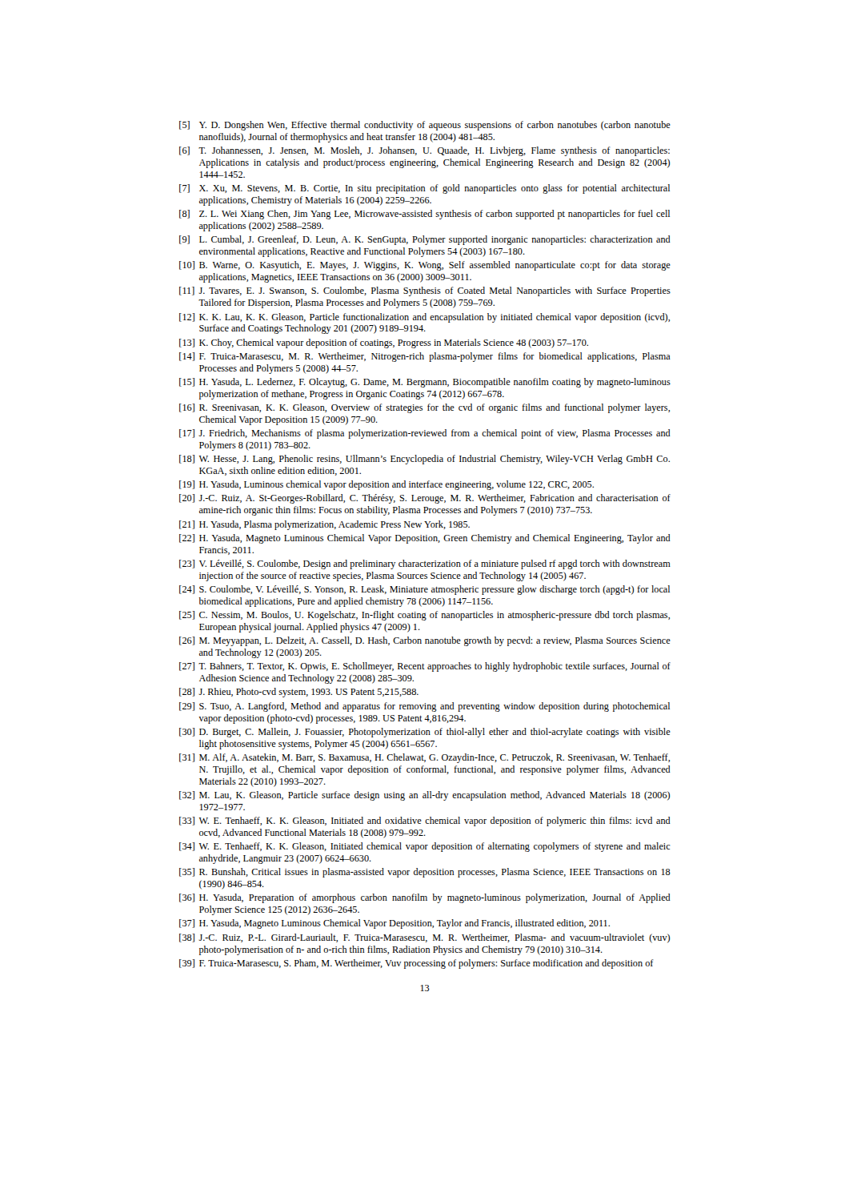[5] Y. D. Dongshen Wen, Effective thermal conductivity of aqueous suspensions of carbon nanotubes (carbon nanotube nanofluids), Journal of thermophysics and heat transfer 18 (2004) 481–485.
[6] T. Johannessen, J. Jensen, M. Mosleh, J. Johansen, U. Quaade, H. Livbjerg, Flame synthesis of nanoparticles: Applications in catalysis and product/process engineering, Chemical Engineering Research and Design 82 (2004) 1444–1452.
[7] X. Xu, M. Stevens, M. B. Cortie, In situ precipitation of gold nanoparticles onto glass for potential architectural applications, Chemistry of Materials 16 (2004) 2259–2266.
[8] Z. L. Wei Xiang Chen, Jim Yang Lee, Microwave-assisted synthesis of carbon supported pt nanoparticles for fuel cell applications (2002) 2588–2589.
[9] L. Cumbal, J. Greenleaf, D. Leun, A. K. SenGupta, Polymer supported inorganic nanoparticles: characterization and environmental applications, Reactive and Functional Polymers 54 (2003) 167–180.
[10] B. Warne, O. Kasyutich, E. Mayes, J. Wiggins, K. Wong, Self assembled nanoparticulate co:pt for data storage applications, Magnetics, IEEE Transactions on 36 (2000) 3009–3011.
[11] J. Tavares, E. J. Swanson, S. Coulombe, Plasma Synthesis of Coated Metal Nanoparticles with Surface Properties Tailored for Dispersion, Plasma Processes and Polymers 5 (2008) 759–769.
[12] K. K. Lau, K. K. Gleason, Particle functionalization and encapsulation by initiated chemical vapor deposition (icvd), Surface and Coatings Technology 201 (2007) 9189–9194.
[13] K. Choy, Chemical vapour deposition of coatings, Progress in Materials Science 48 (2003) 57–170.
[14] F. Truica-Marasescu, M. R. Wertheimer, Nitrogen-rich plasma-polymer films for biomedical applications, Plasma Processes and Polymers 5 (2008) 44–57.
[15] H. Yasuda, L. Ledernez, F. Olcaytug, G. Dame, M. Bergmann, Biocompatible nanofilm coating by magneto-luminous polymerization of methane, Progress in Organic Coatings 74 (2012) 667–678.
[16] R. Sreenivasan, K. K. Gleason, Overview of strategies for the cvd of organic films and functional polymer layers, Chemical Vapor Deposition 15 (2009) 77–90.
[17] J. Friedrich, Mechanisms of plasma polymerization-reviewed from a chemical point of view, Plasma Processes and Polymers 8 (2011) 783–802.
[18] W. Hesse, J. Lang, Phenolic resins, Ullmann’s Encyclopedia of Industrial Chemistry, Wiley-VCH Verlag GmbH Co. KGaA, sixth online edition edition, 2001.
[19] H. Yasuda, Luminous chemical vapor deposition and interface engineering, volume 122, CRC, 2005.
[20] J.-C. Ruiz, A. St-Georges-Robillard, C. Thérésy, S. Lerouge, M. R. Wertheimer, Fabrication and characterisation of amine-rich organic thin films: Focus on stability, Plasma Processes and Polymers 7 (2010) 737–753.
[21] H. Yasuda, Plasma polymerization, Academic Press New York, 1985.
[22] H. Yasuda, Magneto Luminous Chemical Vapor Deposition, Green Chemistry and Chemical Engineering, Taylor and Francis, 2011.
[23] V. Léveillé, S. Coulombe, Design and preliminary characterization of a miniature pulsed rf apgd torch with downstream injection of the source of reactive species, Plasma Sources Science and Technology 14 (2005) 467.
[24] S. Coulombe, V. Léveillé, S. Yonson, R. Leask, Miniature atmospheric pressure glow discharge torch (apgd-t) for local biomedical applications, Pure and applied chemistry 78 (2006) 1147–1156.
[25] C. Nessim, M. Boulos, U. Kogelschatz, In-flight coating of nanoparticles in atmospheric-pressure dbd torch plasmas, European physical journal. Applied physics 47 (2009) 1.
[26] M. Meyyappan, L. Delzeit, A. Cassell, D. Hash, Carbon nanotube growth by pecvd: a review, Plasma Sources Science and Technology 12 (2003) 205.
[27] T. Bahners, T. Textor, K. Opwis, E. Schollmeyer, Recent approaches to highly hydrophobic textile surfaces, Journal of Adhesion Science and Technology 22 (2008) 285–309.
[28] J. Rhieu, Photo-cvd system, 1993. US Patent 5,215,588.
[29] S. Tsuo, A. Langford, Method and apparatus for removing and preventing window deposition during photochemical vapor deposition (photo-cvd) processes, 1989. US Patent 4,816,294.
[30] D. Burget, C. Mallein, J. Fouassier, Photopolymerization of thiol-allyl ether and thiol-acrylate coatings with visible light photosensitive systems, Polymer 45 (2004) 6561–6567.
[31] M. Alf, A. Asatekin, M. Barr, S. Baxamusa, H. Chelawat, G. Ozaydin-Ince, C. Petruczok, R. Sreenivasan, W. Tenhaeff, N. Trujillo, et al., Chemical vapor deposition of conformal, functional, and responsive polymer films, Advanced Materials 22 (2010) 1993–2027.
[32] M. Lau, K. Gleason, Particle surface design using an all-dry encapsulation method, Advanced Materials 18 (2006) 1972–1977.
[33] W. E. Tenhaeff, K. K. Gleason, Initiated and oxidative chemical vapor deposition of polymeric thin films: icvd and ocvd, Advanced Functional Materials 18 (2008) 979–992.
[34] W. E. Tenhaeff, K. K. Gleason, Initiated chemical vapor deposition of alternating copolymers of styrene and maleic anhydride, Langmuir 23 (2007) 6624–6630.
[35] R. Bunshah, Critical issues in plasma-assisted vapor deposition processes, Plasma Science, IEEE Transactions on 18 (1990) 846–854.
[36] H. Yasuda, Preparation of amorphous carbon nanofilm by magneto-luminous polymerization, Journal of Applied Polymer Science 125 (2012) 2636–2645.
[37] H. Yasuda, Magneto Luminous Chemical Vapor Deposition, Taylor and Francis, illustrated edition, 2011.
[38] J.-C. Ruiz, P.-L. Girard-Lauriault, F. Truica-Marasescu, M. R. Wertheimer, Plasma- and vacuum-ultraviolet (vuv) photo-polymerisation of n- and o-rich thin films, Radiation Physics and Chemistry 79 (2010) 310–314.
[39] F. Truica-Marasescu, S. Pham, M. Wertheimer, Vuv processing of polymers: Surface modification and deposition of
13